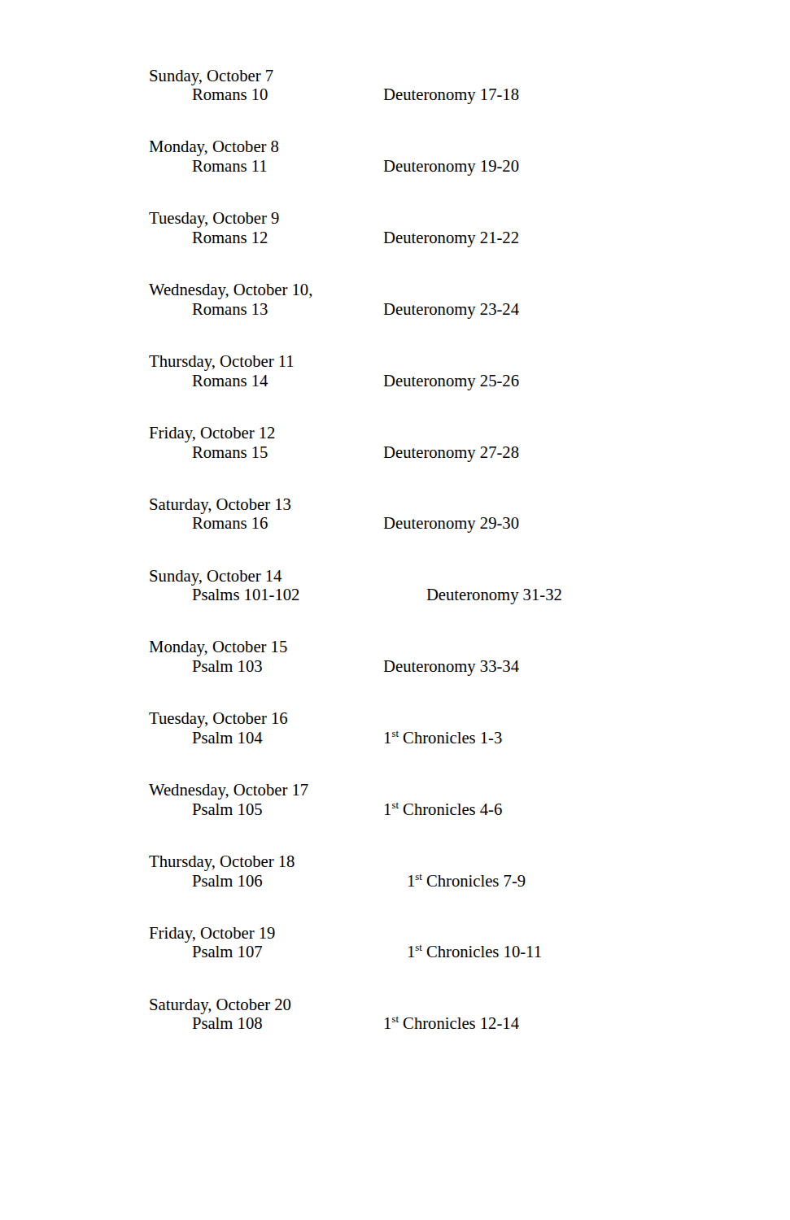Sunday, October 7
Romans 10 Deuteronomy 17-18
Monday, October 8
Romans 11 Deuteronomy 19-20
Tuesday, October 9
Romans 12 Deuteronomy 21-22
Wednesday, October 10,
Romans 13 Deuteronomy 23-24
Thursday, October 11
Romans 14 Deuteronomy 25-26
Friday, October 12
Romans 15 Deuteronomy 27-28
Saturday, October 13
Romans 16 Deuteronomy 29-30
Sunday, October 14
Psalms 101-102 Deuteronomy 31-32
Monday, October 15
Psalm 103 Deuteronomy 33-34
Tuesday, October 16
Psalm 1041st Chronicles 1-3
Wednesday, October 17
Psalm 1051st Chronicles 4-6
Thursday, October 18
Psalm 1061st Chronicles 7-9
Friday, October 19
Psalm 1071st Chronicles 10-11
Saturday, October 20
Psalm 1081st Chronicles 12-14